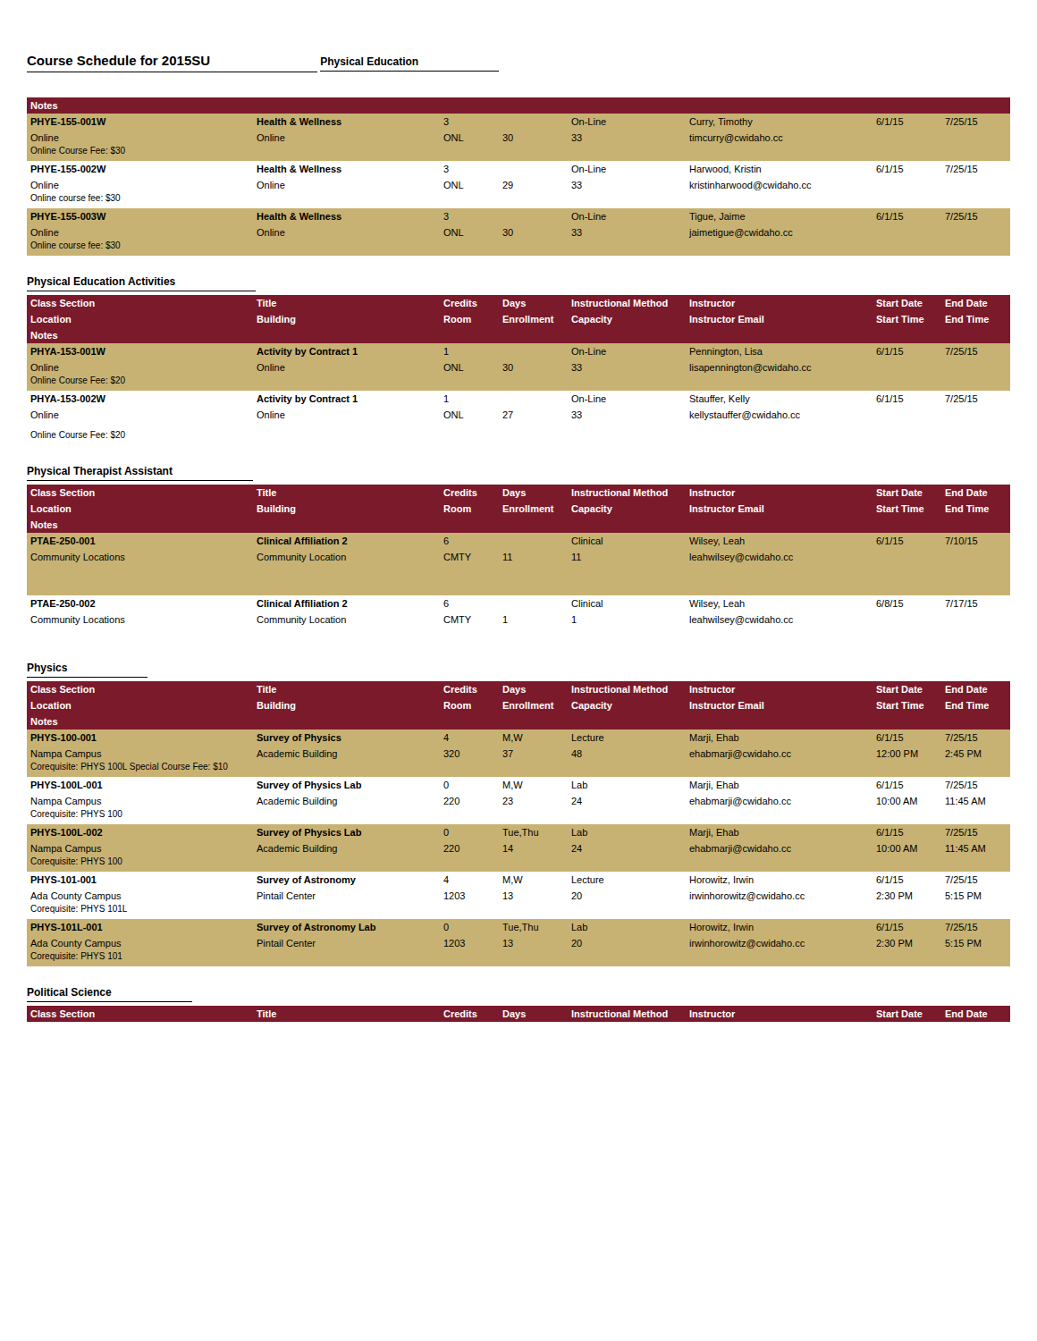Course Schedule for 2015SU
Physical Education
| Notes |
| PHYE-155-001W | Health & Wellness | 3 | | On-Line | Curry, Timothy | 6/1/15 | 7/25/15 |
| Online | Online | ONL | 30 | 33 | timcurry@cwidaho.cc | | |
| Online Course Fee: $30 |
| PHYE-155-002W | Health & Wellness | 3 | | On-Line | Harwood, Kristin | 6/1/15 | 7/25/15 |
| Online | Online | ONL | 29 | 33 | kristinharwood@cwidaho.cc | | |
| Online course fee: $30 |
| PHYE-155-003W | Health & Wellness | 3 | | On-Line | Tigue, Jaime | 6/1/15 | 7/25/15 |
| Online | Online | ONL | 30 | 33 | jaimetigue@cwidaho.cc | | |
| Online course fee: $30 |
Physical Education Activities
| Class Section | Title | Credits | Days | Instructional Method | Instructor | Start Date | End Date |
| --- | --- | --- | --- | --- | --- | --- | --- |
| Location | Building | Room | Enrollment | Capacity | Instructor Email | Start Time | End Time |
| Notes |
| PHYA-153-001W | Activity by Contract 1 | 1 | | On-Line | Pennington, Lisa | 6/1/15 | 7/25/15 |
| Online | Online | ONL | 30 | 33 | lisapennington@cwidaho.cc | | |
| Online Course Fee: $20 |
| PHYA-153-002W | Activity by Contract 1 | 1 | | On-Line | Stauffer, Kelly | 6/1/15 | 7/25/15 |
| Online | Online | ONL | 27 | 33 | kellystauffer@cwidaho.cc | | |
| Online Course Fee: $20 |
Physical Therapist Assistant
| Class Section | Title | Credits | Days | Instructional Method | Instructor | Start Date | End Date |
| --- | --- | --- | --- | --- | --- | --- | --- |
| Location | Building | Room | Enrollment | Capacity | Instructor Email | Start Time | End Time |
| Notes |
| PTAE-250-001 | Clinical Affiliation 2 | 6 | | Clinical | Wilsey, Leah | 6/1/15 | 7/10/15 |
| Community Locations | Community Location | CMTY | 11 | 11 | leahwilsey@cwidaho.cc | | |
| PTAE-250-002 | Clinical Affiliation 2 | 6 | | Clinical | Wilsey, Leah | 6/8/15 | 7/17/15 |
| Community Locations | Community Location | CMTY | 1 | 1 | leahwilsey@cwidaho.cc | | |
Physics
| Class Section | Title | Credits | Days | Instructional Method | Instructor | Start Date | End Date |
| --- | --- | --- | --- | --- | --- | --- | --- |
| Location | Building | Room | Enrollment | Capacity | Instructor Email | Start Time | End Time |
| Notes |
| PHYS-100-001 | Survey of Physics | 4 | M,W | Lecture | Marji, Ehab | 6/1/15 | 7/25/15 |
| Nampa Campus | Academic Building | 320 | 37 | 48 | ehabmarji@cwidaho.cc | 12:00 PM | 2:45 PM |
| Corequisite: PHYS 100L Special Course Fee: $10 |
| PHYS-100L-001 | Survey of Physics Lab | 0 | M,W | Lab | Marji, Ehab | 6/1/15 | 7/25/15 |
| Nampa Campus | Academic Building | 220 | 23 | 24 | ehabmarji@cwidaho.cc | 10:00 AM | 11:45 AM |
| Corequisite: PHYS 100 |
| PHYS-100L-002 | Survey of Physics Lab | 0 | Tue,Thu | Lab | Marji, Ehab | 6/1/15 | 7/25/15 |
| Nampa Campus | Academic Building | 220 | 14 | 24 | ehabmarji@cwidaho.cc | 10:00 AM | 11:45 AM |
| Corequisite: PHYS 100 |
| PHYS-101-001 | Survey of Astronomy | 4 | M,W | Lecture | Horowitz, Irwin | 6/1/15 | 7/25/15 |
| Ada County Campus | Pintail Center | 1203 | 13 | 20 | irwinhorowitz@cwidaho.cc | 2:30 PM | 5:15 PM |
| Corequisite: PHYS 101L |
| PHYS-101L-001 | Survey of Astronomy Lab | 0 | Tue,Thu | Lab | Horowitz, Irwin | 6/1/15 | 7/25/15 |
| Ada County Campus | Pintail Center | 1203 | 13 | 20 | irwinhorowitz@cwidaho.cc | 2:30 PM | 5:15 PM |
| Corequisite: PHYS 101 |
Political Science
| Class Section | Title | Credits | Days | Instructional Method | Instructor | Start Date | End Date |
| --- | --- | --- | --- | --- | --- | --- | --- |